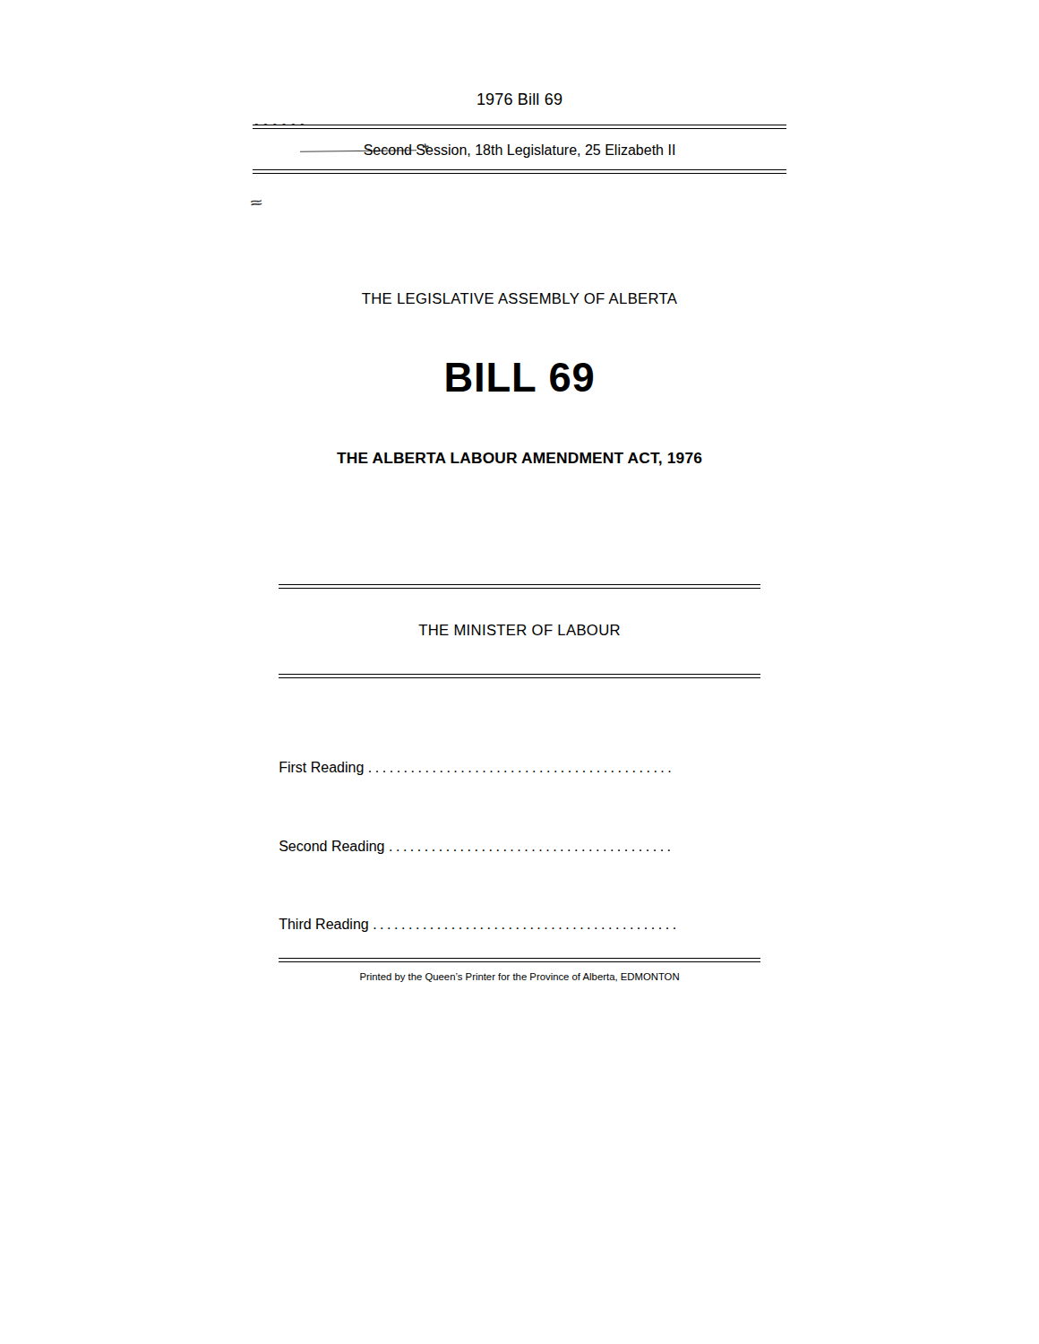1976 Bill 69
- - - - - - ✝ Second Session, 18th Legislature, 25 Elizabeth II
≈
THE LEGISLATIVE ASSEMBLY OF ALBERTA
BILL 69
THE ALBERTA LABOUR AMENDMENT ACT, 1976
THE MINISTER OF LABOUR
First Reading ...........................................
Second Reading ........................................
Third Reading ...........................................
Printed by the Queen’s Printer for the Province of Alberta, EDMONTON